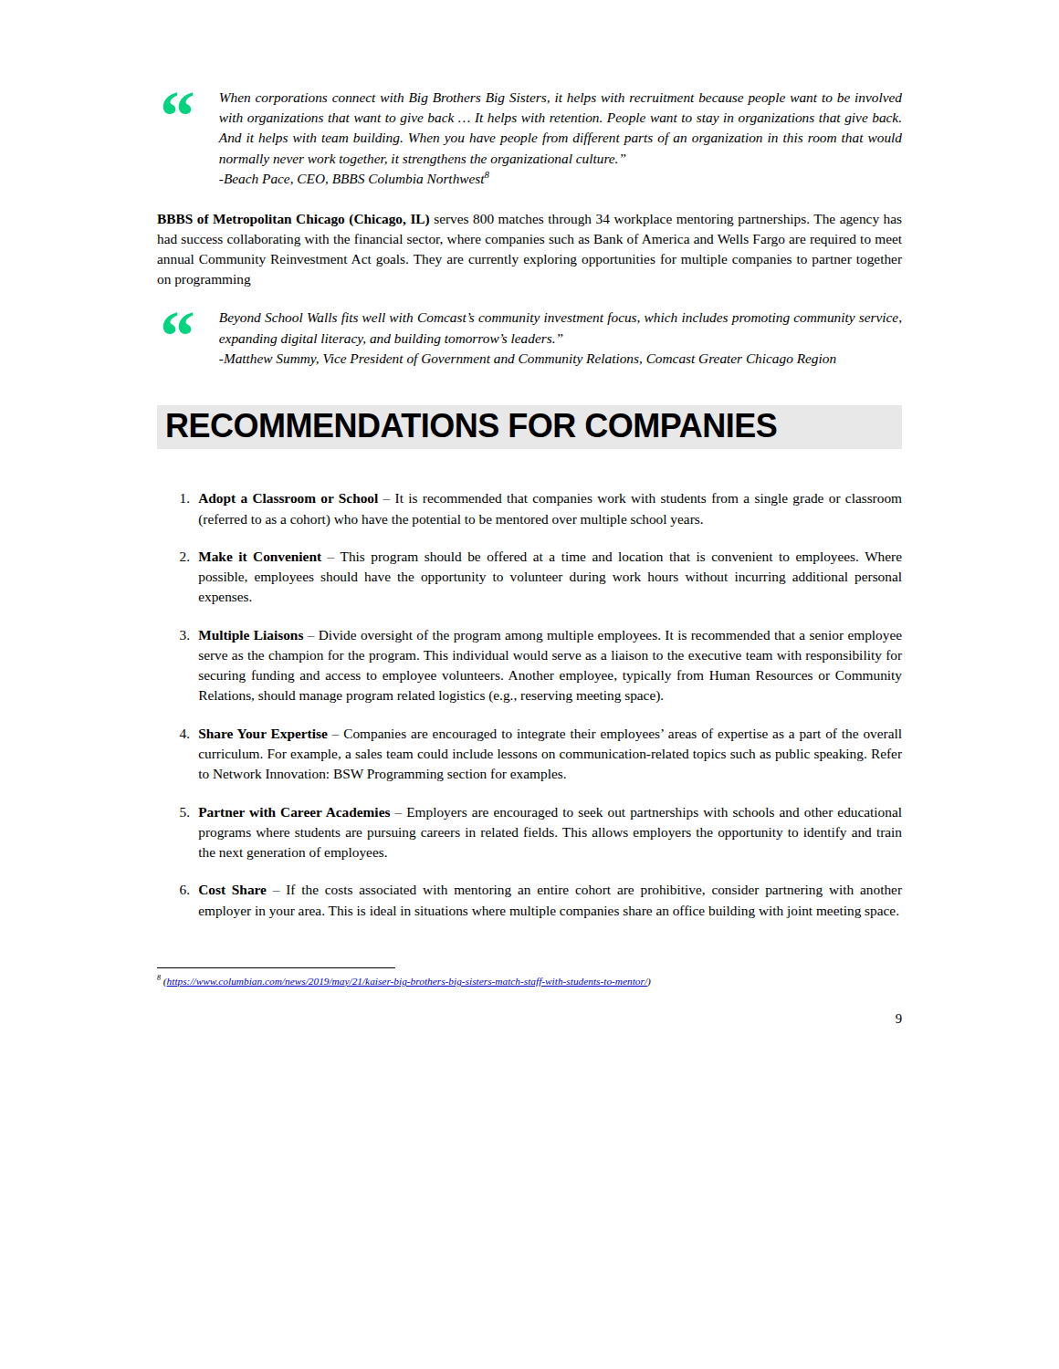“
When corporations connect with Big Brothers Big Sisters, it helps with recruitment because people want to be involved with organizations that want to give back … It helps with retention. People want to stay in organizations that give back. And it helps with team building. When you have people from different parts of an organization in this room that would normally never work together, it strengthens the organizational culture.” -Beach Pace, CEO, BBBS Columbia Northwest8
BBBS of Metropolitan Chicago (Chicago, IL) serves 800 matches through 34 workplace mentoring partnerships. The agency has had success collaborating with the financial sector, where companies such as Bank of America and Wells Fargo are required to meet annual Community Reinvestment Act goals. They are currently exploring opportunities for multiple companies to partner together on programming
“
Beyond School Walls fits well with Comcast’s community investment focus, which includes promoting community service, expanding digital literacy, and building tomorrow’s leaders.” -Matthew Summy, Vice President of Government and Community Relations, Comcast Greater Chicago Region
Recommendations for Companies
Adopt a Classroom or School – It is recommended that companies work with students from a single grade or classroom (referred to as a cohort) who have the potential to be mentored over multiple school years.
Make it Convenient – This program should be offered at a time and location that is convenient to employees. Where possible, employees should have the opportunity to volunteer during work hours without incurring additional personal expenses.
Multiple Liaisons – Divide oversight of the program among multiple employees. It is recommended that a senior employee serve as the champion for the program. This individual would serve as a liaison to the executive team with responsibility for securing funding and access to employee volunteers. Another employee, typically from Human Resources or Community Relations, should manage program related logistics (e.g., reserving meeting space).
Share Your Expertise – Companies are encouraged to integrate their employees’ areas of expertise as a part of the overall curriculum. For example, a sales team could include lessons on communication-related topics such as public speaking. Refer to Network Innovation: BSW Programming section for examples.
Partner with Career Academies – Employers are encouraged to seek out partnerships with schools and other educational programs where students are pursuing careers in related fields. This allows employers the opportunity to identify and train the next generation of employees.
Cost Share – If the costs associated with mentoring an entire cohort are prohibitive, consider partnering with another employer in your area. This is ideal in situations where multiple companies share an office building with joint meeting space.
8 (https://www.columbian.com/news/2019/may/21/kaiser-big-brothers-big-sisters-match-staff-with-students-to-mentor/)
9